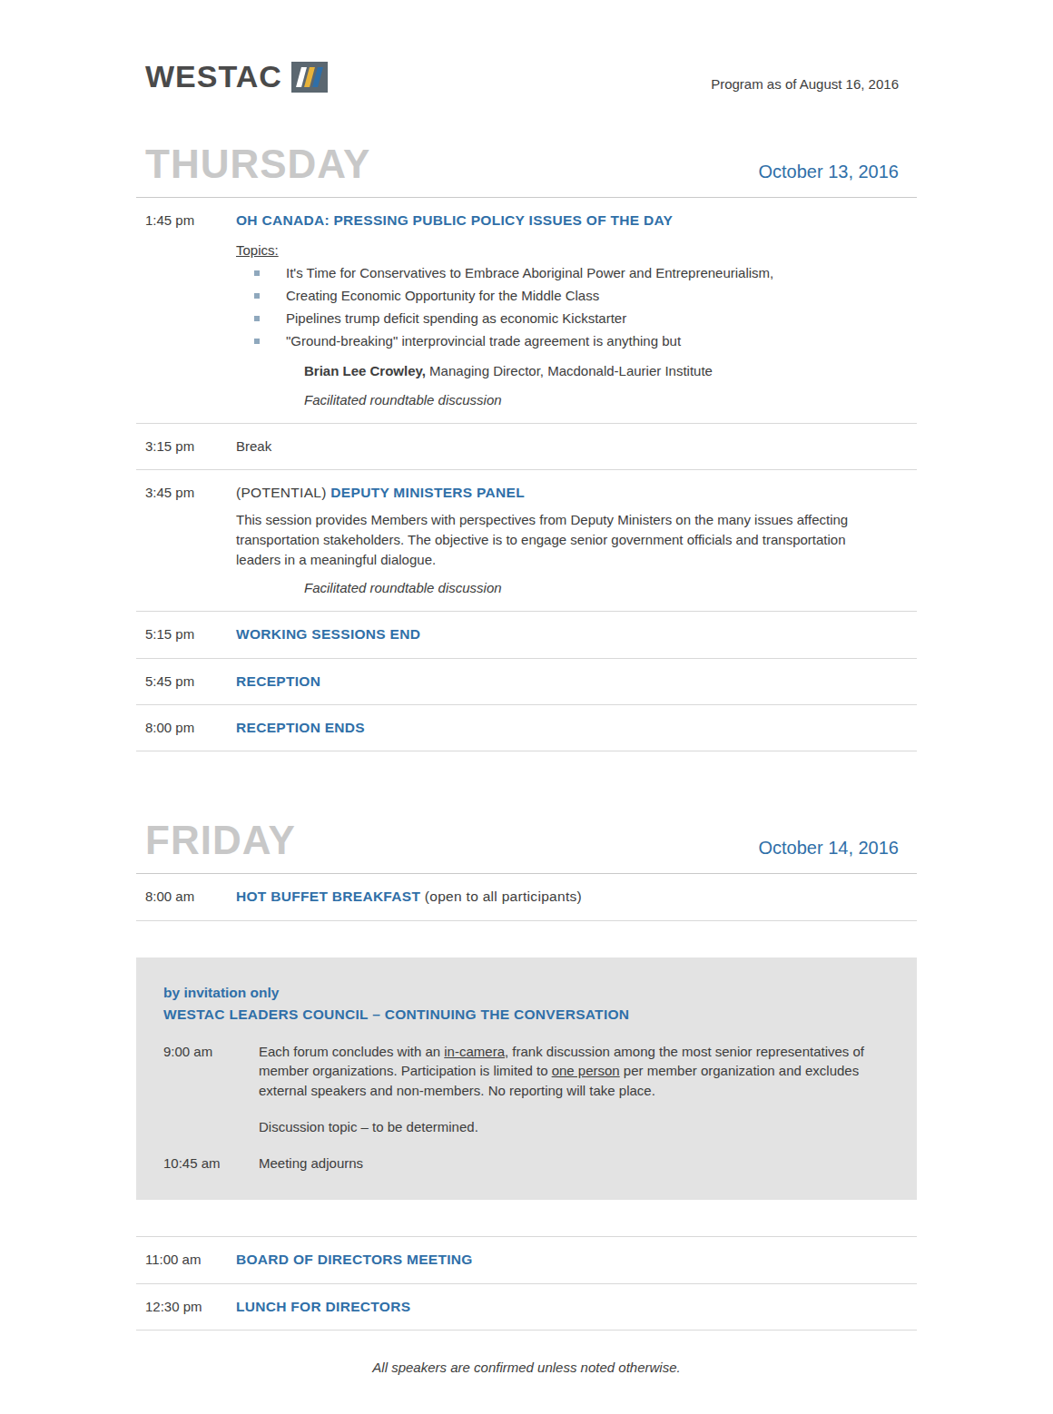WESTAC
Program as of August 16, 2016
Thursday
October 13, 2016
1:45 pm
Oh Canada: Pressing Public Policy Issues of the Day
Topics:
It's Time for Conservatives to Embrace Aboriginal Power and Entrepreneurialism,
Creating Economic Opportunity for the Middle Class
Pipelines trump deficit spending as economic Kickstarter
"Ground-breaking" interprovincial trade agreement is anything but
Brian Lee Crowley, Managing Director, Macdonald-Laurier Institute
Facilitated roundtable discussion
3:15 pm
Break
3:45 pm
(POTENTIAL) Deputy Ministers Panel
This session provides Members with perspectives from Deputy Ministers on the many issues affecting transportation stakeholders. The objective is to engage senior government officials and transportation leaders in a meaningful dialogue.
Facilitated roundtable discussion
5:15 pm
Working Sessions end
5:45 pm
Reception
8:00 pm
Reception ends
Friday
October 14, 2016
8:00 am
Hot Buffet Breakfast (open to all participants)
by invitation only
WESTAC Leaders Council – Continuing the Conversation
9:00 am
Each forum concludes with an in-camera, frank discussion among the most senior representatives of member organizations. Participation is limited to one person per member organization and excludes external speakers and non-members. No reporting will take place.
Discussion topic – to be determined.
10:45 am
Meeting adjourns
11:00 am
Board of Directors Meeting
12:30 pm
Lunch for Directors
All speakers are confirmed unless noted otherwise.